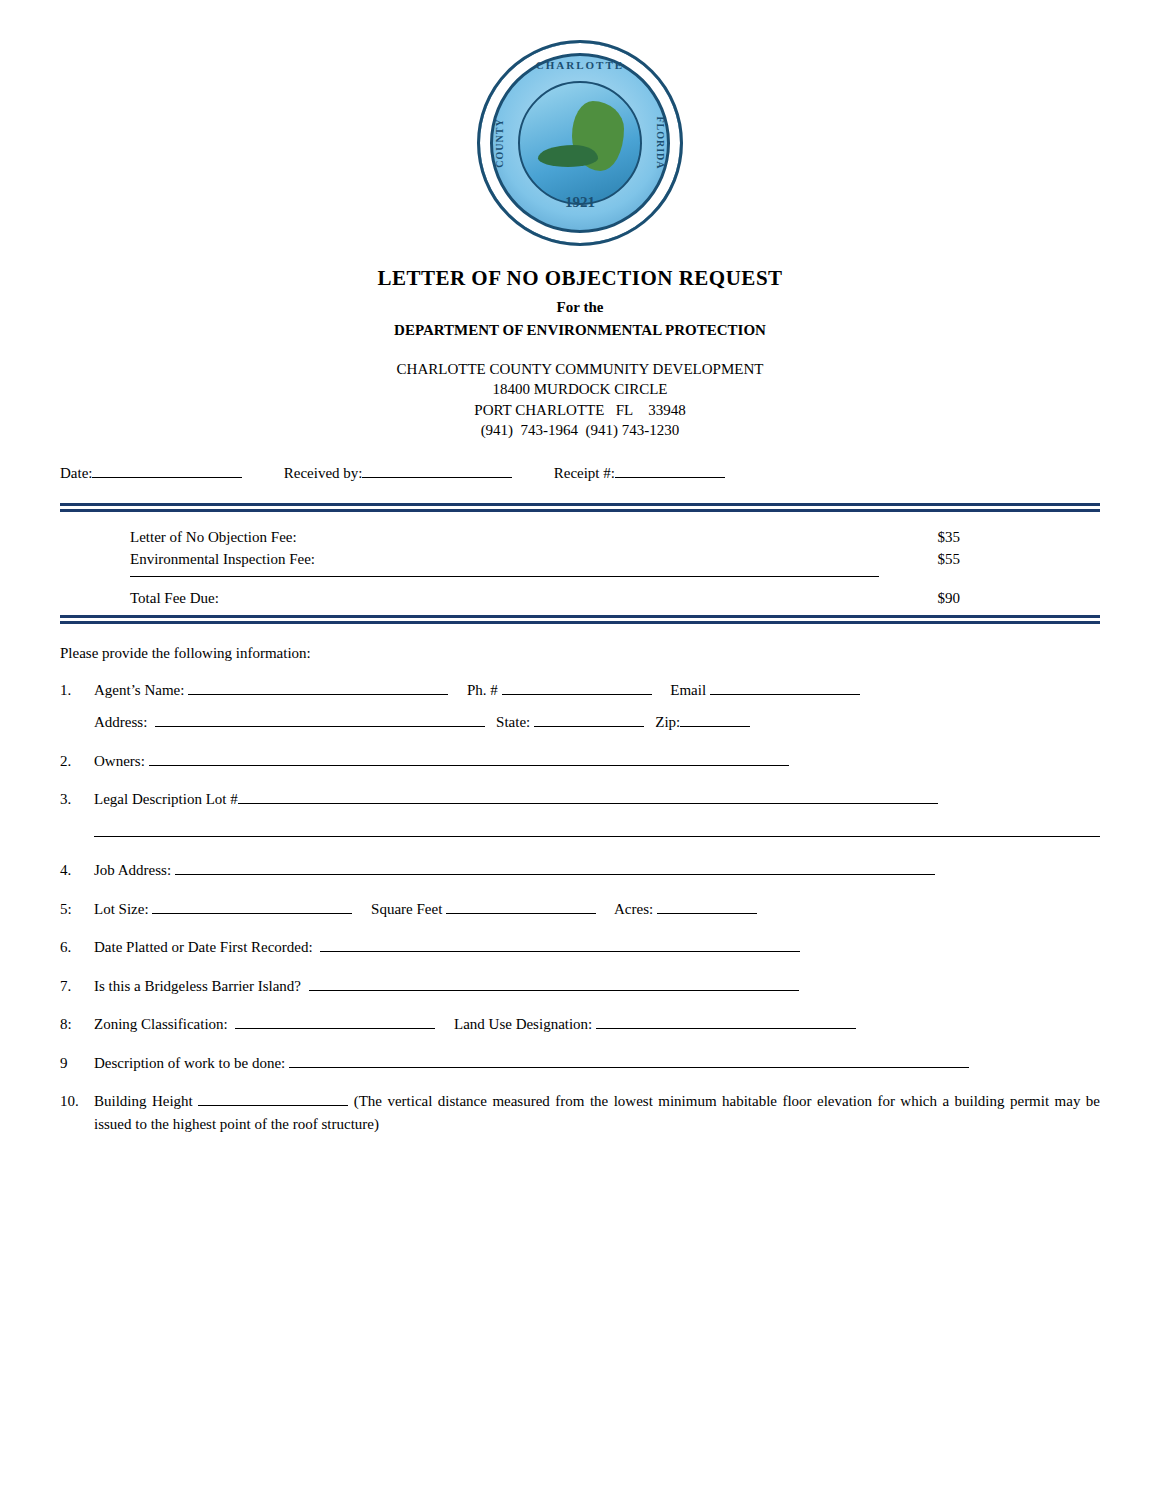CHARLOTTE
COUNTY
FLORIDA
1921
LETTER OF NO OBJECTION REQUEST
For the
DEPARTMENT OF ENVIRONMENTAL PROTECTION
CHARLOTTE COUNTY COMMUNITY DEVELOPMENT
18400 MURDOCK CIRCLE
PORT CHARLOTTE FL 33948
(941) 743-1964 (941) 743-1230
Date: Received by: Receipt #:
Letter of No Objection Fee: $35
Environmental Inspection Fee: $55
Total Fee Due: $90
Please provide the following information:
1. Agent’s Name: Ph. # Email
Address: State: Zip:
2. Owners:
3. Legal Description Lot #
4. Job Address:
5: Lot Size: Square Feet Acres:
6. Date Platted or Date First Recorded:
7. Is this a Bridgeless Barrier Island?
8: Zoning Classification: Land Use Designation:
9 Description of work to be done:
10. Building Height (The vertical distance measured from the lowest minimum habitable floor elevation for which a building permit may be issued to the highest point of the roof structure)